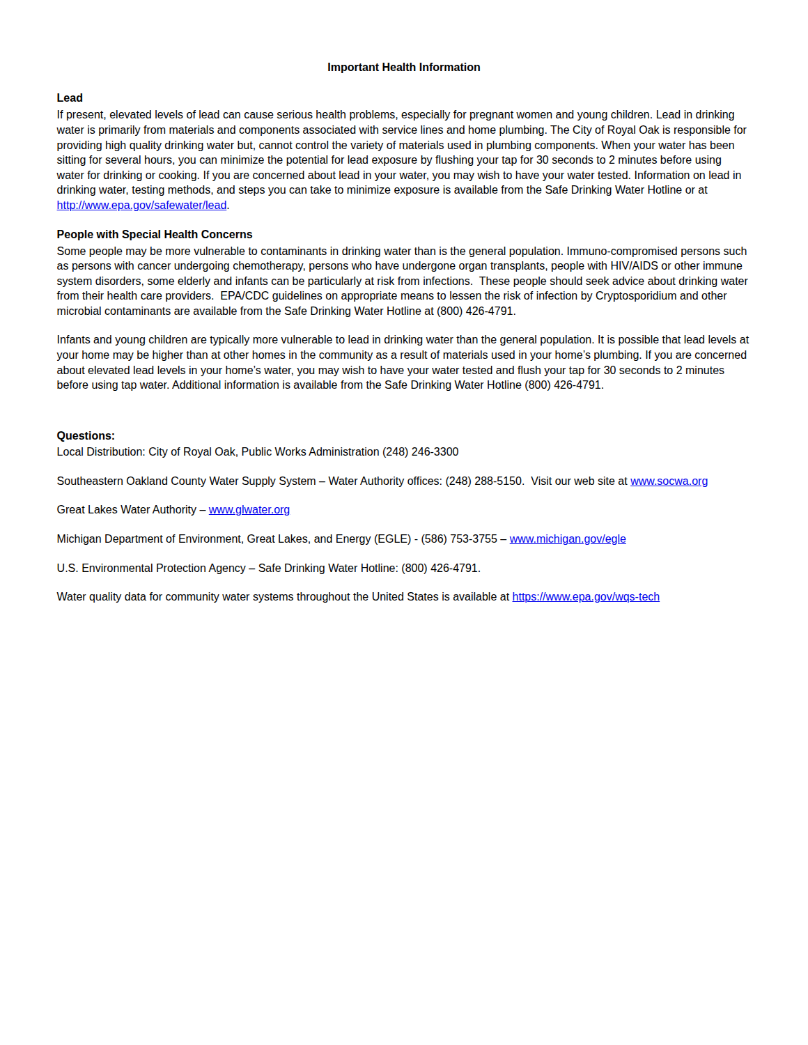Important Health Information
Lead
If present, elevated levels of lead can cause serious health problems, especially for pregnant women and young children. Lead in drinking water is primarily from materials and components associated with service lines and home plumbing. The City of Royal Oak is responsible for providing high quality drinking water but, cannot control the variety of materials used in plumbing components. When your water has been sitting for several hours, you can minimize the potential for lead exposure by flushing your tap for 30 seconds to 2 minutes before using water for drinking or cooking. If you are concerned about lead in your water, you may wish to have your water tested. Information on lead in drinking water, testing methods, and steps you can take to minimize exposure is available from the Safe Drinking Water Hotline or at http://www.epa.gov/safewater/lead.
People with Special Health Concerns
Some people may be more vulnerable to contaminants in drinking water than is the general population. Immuno-compromised persons such as persons with cancer undergoing chemotherapy, persons who have undergone organ transplants, people with HIV/AIDS or other immune system disorders, some elderly and infants can be particularly at risk from infections. These people should seek advice about drinking water from their health care providers. EPA/CDC guidelines on appropriate means to lessen the risk of infection by Cryptosporidium and other microbial contaminants are available from the Safe Drinking Water Hotline at (800) 426-4791.
Infants and young children are typically more vulnerable to lead in drinking water than the general population. It is possible that lead levels at your home may be higher than at other homes in the community as a result of materials used in your home’s plumbing. If you are concerned about elevated lead levels in your home’s water, you may wish to have your water tested and flush your tap for 30 seconds to 2 minutes before using tap water. Additional information is available from the Safe Drinking Water Hotline (800) 426-4791.
Questions:
Local Distribution: City of Royal Oak, Public Works Administration (248) 246-3300
Southeastern Oakland County Water Supply System – Water Authority offices: (248) 288-5150. Visit our web site at www.socwa.org
Great Lakes Water Authority – www.glwater.org
Michigan Department of Environment, Great Lakes, and Energy (EGLE) - (586) 753-3755 – www.michigan.gov/egle
U.S. Environmental Protection Agency – Safe Drinking Water Hotline: (800) 426-4791.
Water quality data for community water systems throughout the United States is available at https://www.epa.gov/wqs-tech